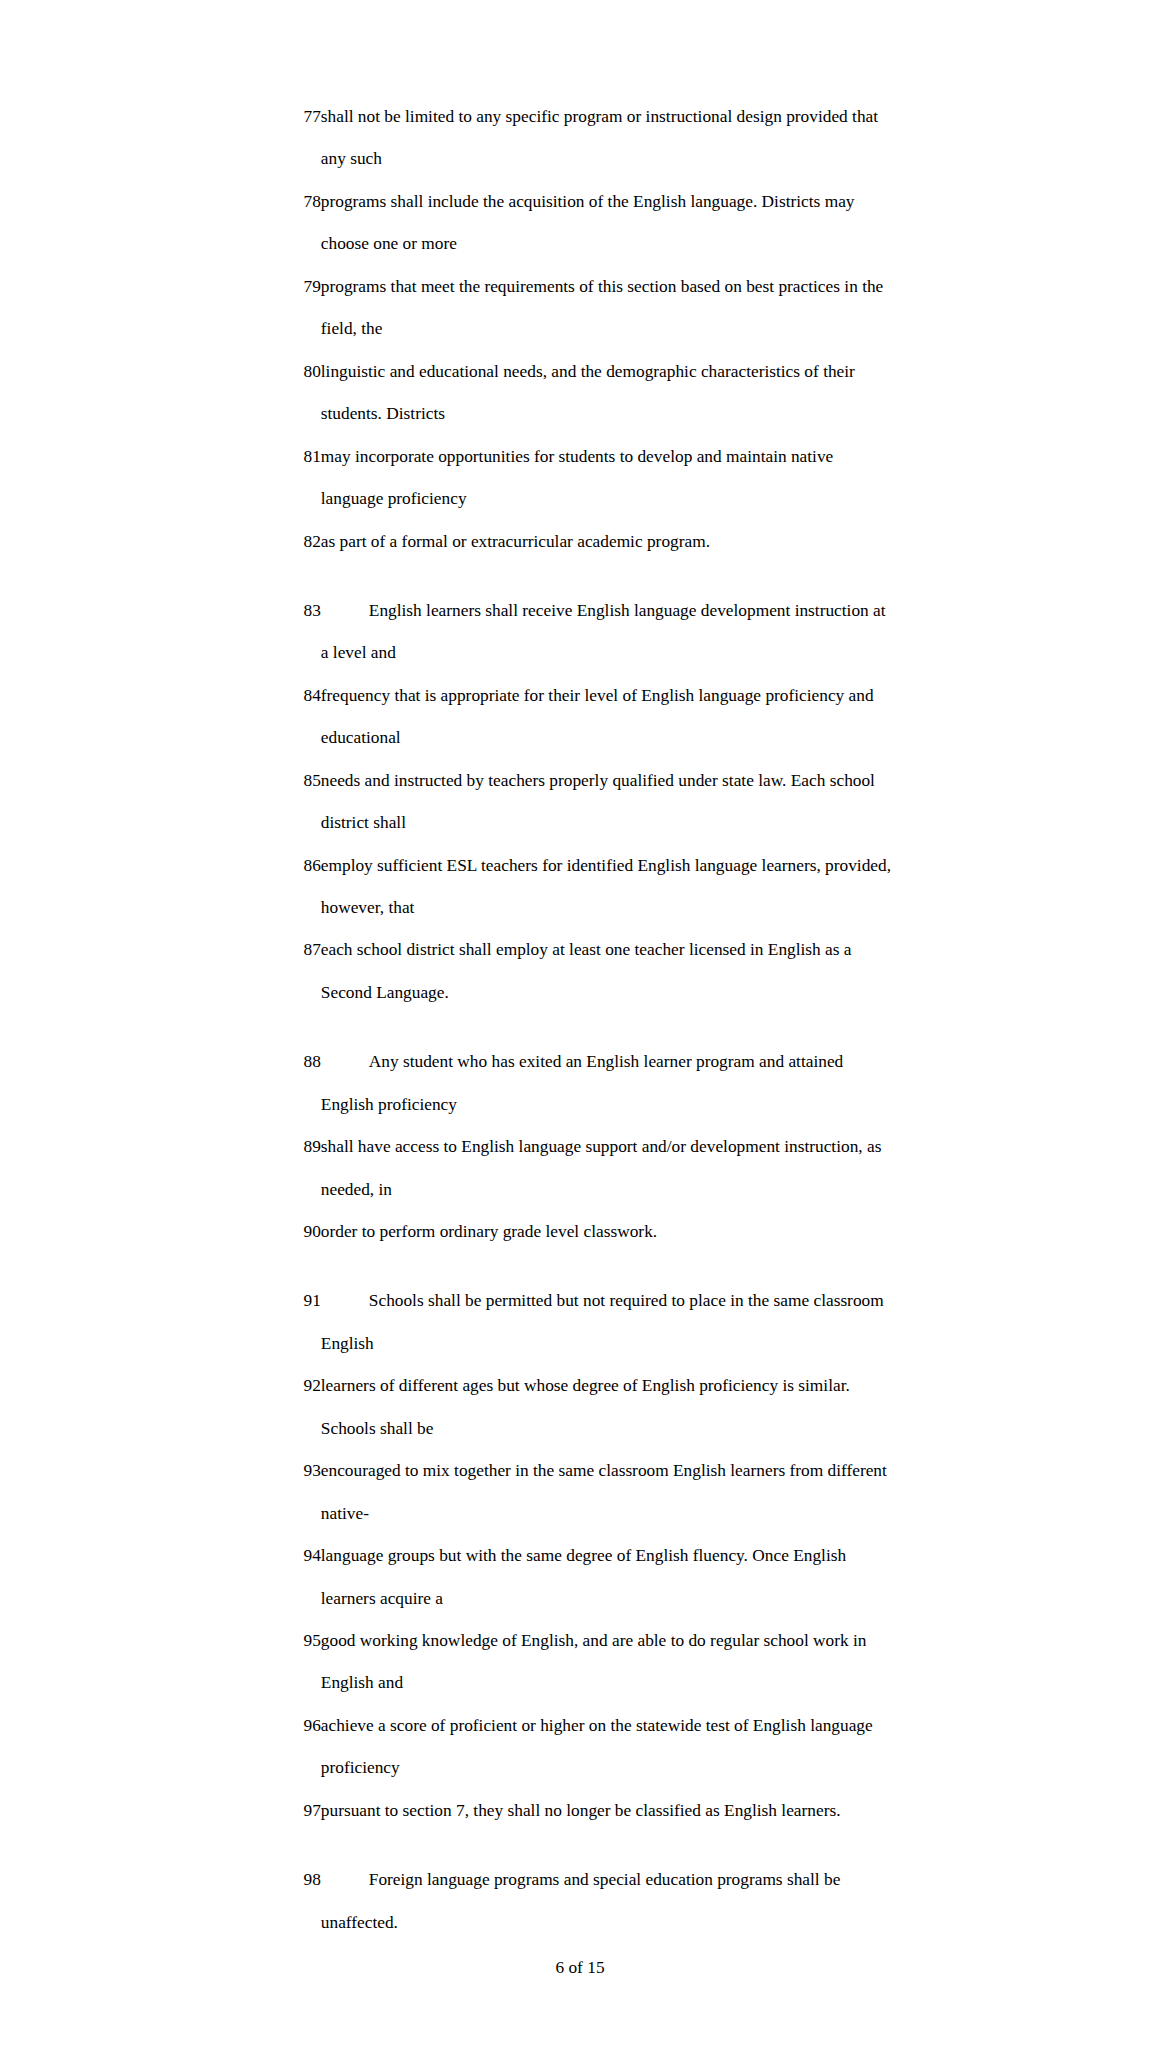| 77 | shall not be limited to any specific program or instructional design provided that any such |
| 78 | programs shall include the acquisition of the English language. Districts may choose one or more |
| 79 | programs that meet the requirements of this section based on best practices in the field, the |
| 80 | linguistic and educational needs, and the demographic characteristics of their students. Districts |
| 81 | may incorporate opportunities for students to develop and maintain native language proficiency |
| 82 | as part of a formal or extracurricular academic program. |
| 83 | English learners shall receive English language development instruction at a level and |
| 84 | frequency that is appropriate for their level of English language proficiency and educational |
| 85 | needs and instructed by teachers properly qualified under state law. Each school district shall |
| 86 | employ sufficient ESL teachers for identified English language learners, provided, however, that |
| 87 | each school district shall employ at least one teacher licensed in English as a Second Language. |
| 88 | Any student who has exited an English learner program and attained English proficiency |
| 89 | shall have access to English language support and/or development instruction, as needed, in |
| 90 | order to perform ordinary grade level classwork. |
| 91 | Schools shall be permitted but not required to place in the same classroom English |
| 92 | learners of different ages but whose degree of English proficiency is similar. Schools shall be |
| 93 | encouraged to mix together in the same classroom English learners from different native- |
| 94 | language groups but with the same degree of English fluency. Once English learners acquire a |
| 95 | good working knowledge of English, and are able to do regular school work in English and |
| 96 | achieve a score of proficient or higher on the statewide test of English language proficiency |
| 97 | pursuant to section 7, they shall no longer be classified as English learners. |
| 98 | Foreign language programs and special education programs shall be unaffected. |
6 of 15